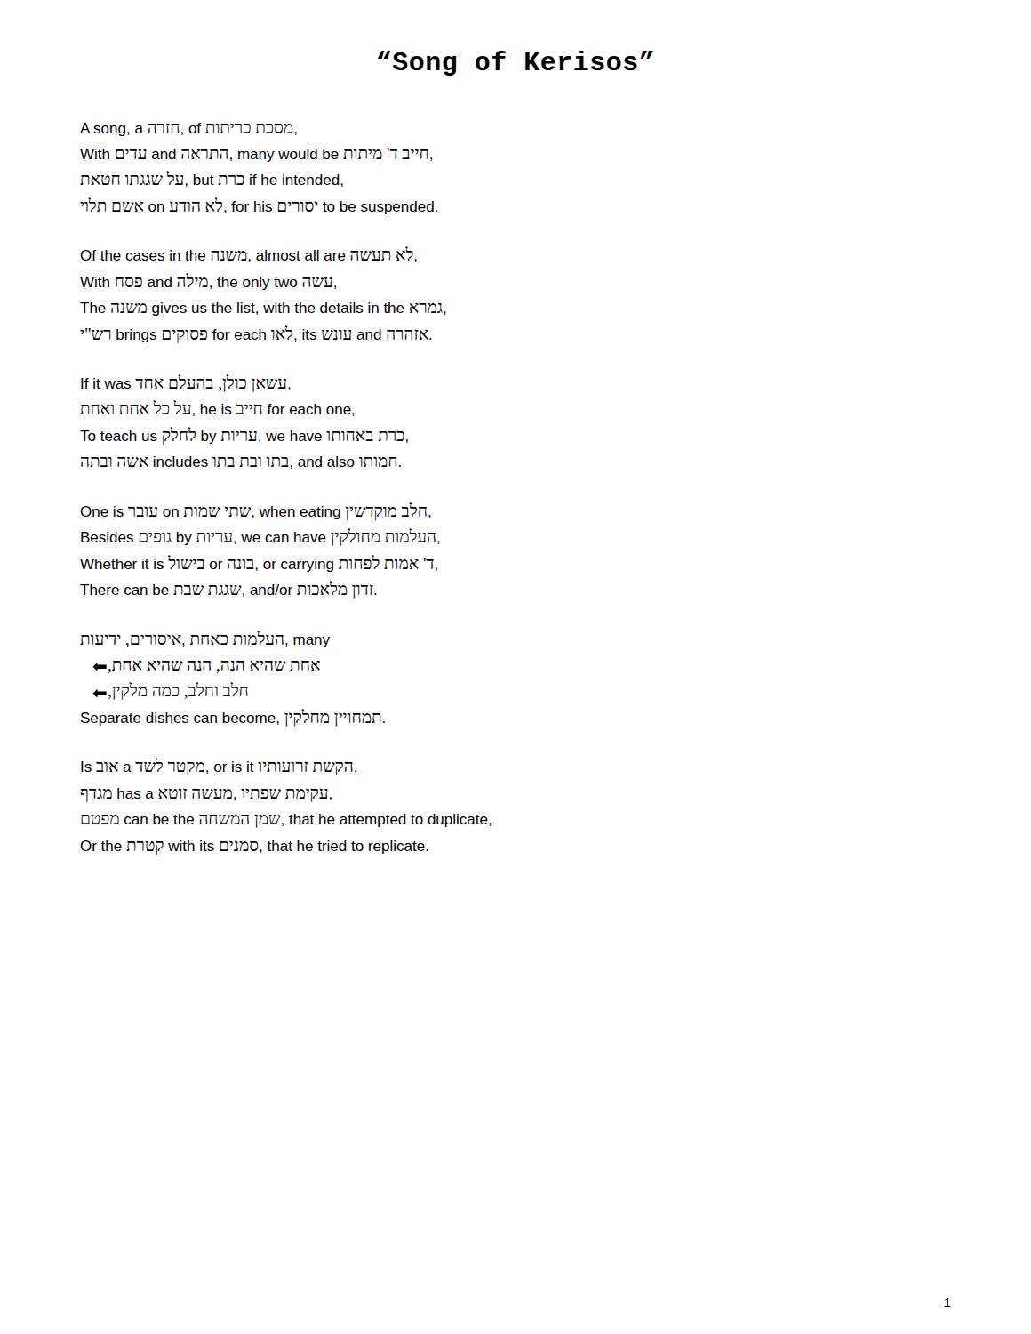“Song of Kerisos”
A song, a חזרה, of מסכת כריתות,
With עדים and התראה, many would be חייב ד' מיתות,
על שגגתו חטאת, but כרת if he intended,
אשם תלוי on לא הודע, for his יסורים to be suspended.
Of the cases in the משנה, almost all are לא תעשה,
With פסח and מילה, the only two עשה,
The משנה gives us the list, with the details in the גמרא,
רש"י brings פסוקים for each לאו, its עונש and אזהרה.
If it was עשאן כולן, בהעלם אחד,
על כל אחת ואחת, he is חייב for each one,
To teach us לחלק by עריות, we have כרת באחותו,
אשה ובתה includes בתו ובת בתו, and also חמותו.
One is עובר on שתי שמות, when eating חלב מוקדשין,
Besides גופים by עריות, we can have העלמות מחולקין,
Whether it is בישול or בונה, or carrying ד' אמות לפחות,
There can be שגגת שבת, and/or זדון מלאכות.
איסורים, ידיעות, העלמות כאחת, many
⬅אחת שהיא הנה, הנה שהיא אחת,
⬅חלב וחלב, כמה מלקין,
Separate dishes can become, תמחויין מחלקין.
Is אוב a מקטר לשד, or is it הקשת זרועותיו,
מגדף has a מעשה זוטא, עקימת שפתיו,
מפטם can be the שמן המשחה, that he attempted to duplicate,
Or the קטרת with its סמנים, that he tried to replicate.
1